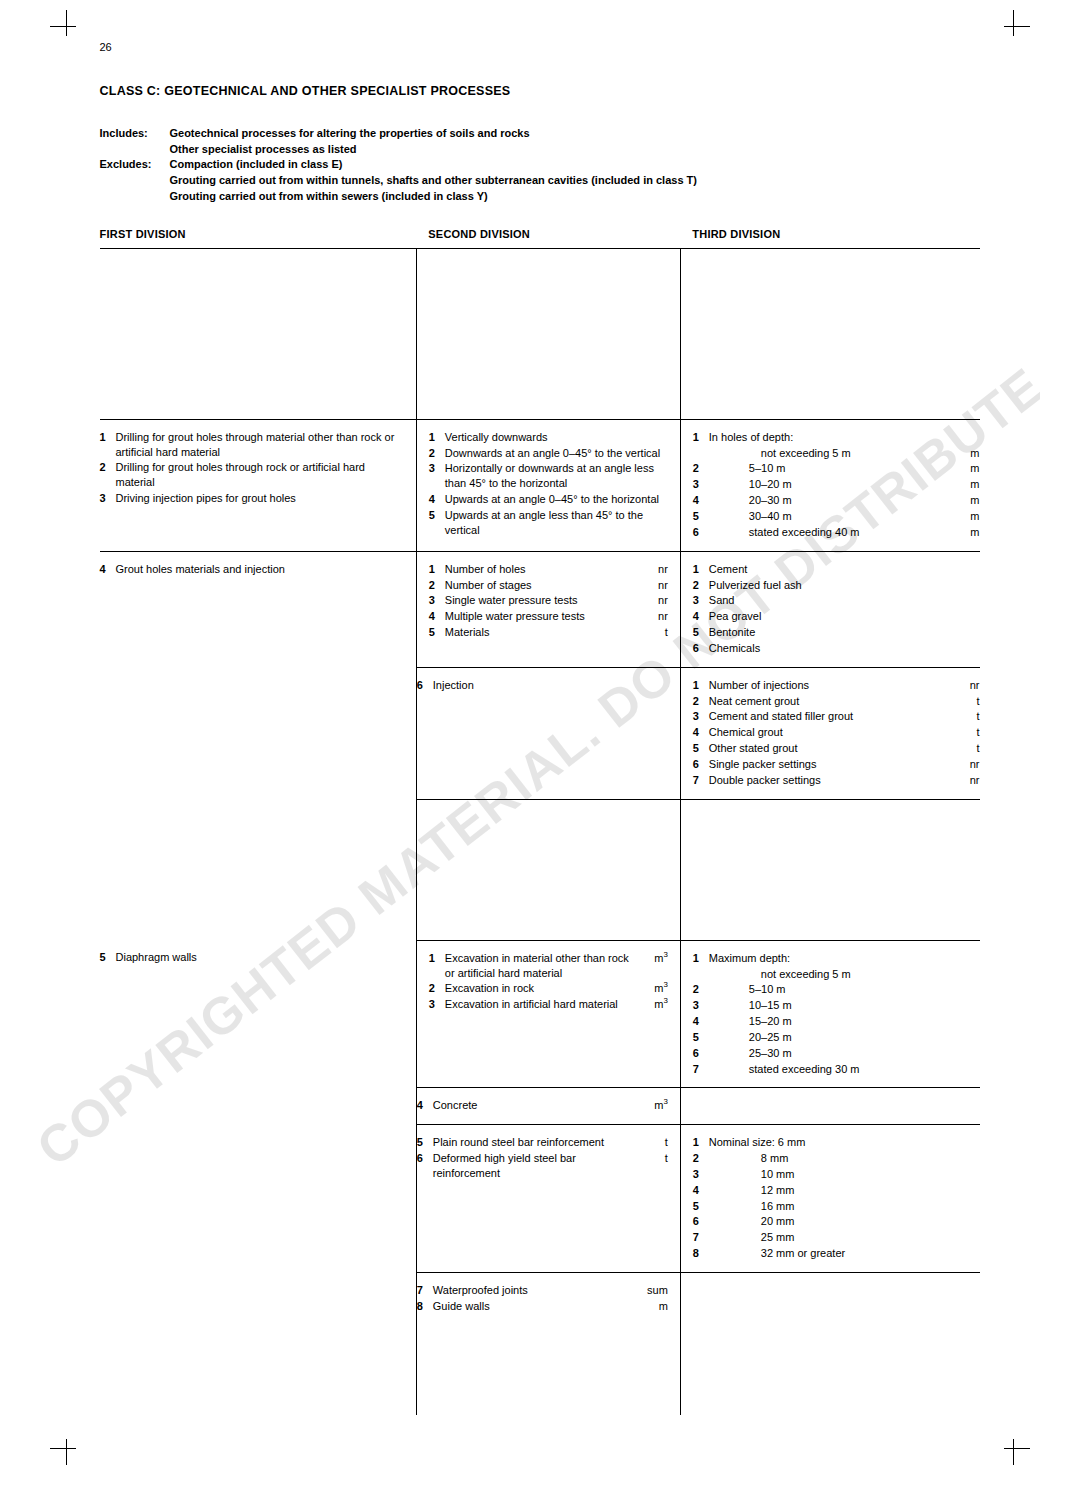26
Class C: Geotechnical and other specialist processes
| Includes: | Geotechnical processes for altering the properties of soils and rocks |
| | Other specialist processes as listed |
| Excludes: | Compaction (included in class E) |
| | Grouting carried out from within tunnels, shafts and other subterranean cavities (included in class T) |
| | Grouting carried out from within sewers (included in class Y) |
| First division | Second division | Third division |
| --- | --- | --- |
| 1 Drilling for grout holes through material other than rock or artificial hard material 2 Drilling for grout holes through rock or artificial hard material 3 Driving injection pipes for grout holes | 1 Vertically downwards 2 Downwards at an angle 0–45° to the vertical 3 Horizontally or downwards at an angle less than 45° to the horizontal 4 Upwards at an angle 0–45° to the horizontal 5 Upwards at an angle less than 45° to the vertical | 1 In holes of depth: not exceeding 5 m m 2 5–10 m m 3 10–20 m m 4 20–30 m m 5 30–40 m m 6 stated exceeding 40 m m |
| 4 Grout holes materials and injection | 1 Number of holes nr 2 Number of stages nr 3 Single water pressure tests nr 4 Multiple water pressure tests nr 5 Materials t | 1 Cement 2 Pulverized fuel ash 3 Sand 4 Pea gravel 5 Bentonite 6 Chemicals |
| 6 Injection | 1 Number of injections nr 2 Neat cement grout t 3 Cement and stated filler grout t 4 Chemical grout t 5 Other stated grout t 6 Single packer settings nr 7 Double packer settings nr |
| 5 Diaphragm walls | 1 Excavation in material other than rock or artificial hard material m 3 2 Excavation in rock m 3 3 Excavation in artificial hard material m 3 | 1 Maximum depth: not exceeding 5 m 2 5–10 m 3 10–15 m 4 15–20 m 5 20–25 m 6 25–30 m 7 stated exceeding 30 m |
| 4 Concrete m 3 | |
| 5 Plain round steel bar reinforcement t 6 Deformed high yield steel bar reinforcement t | 1 Nominal size: 6 mm 2 8 mm 3 10 mm 4 12 mm 5 16 mm 6 20 mm 7 25 mm 8 32 mm or greater |
| 7 Waterproofed joints sum 8 Guide walls m | |
COPYRIGHTED MATERIAL. DO NOT DISTRIBUTE